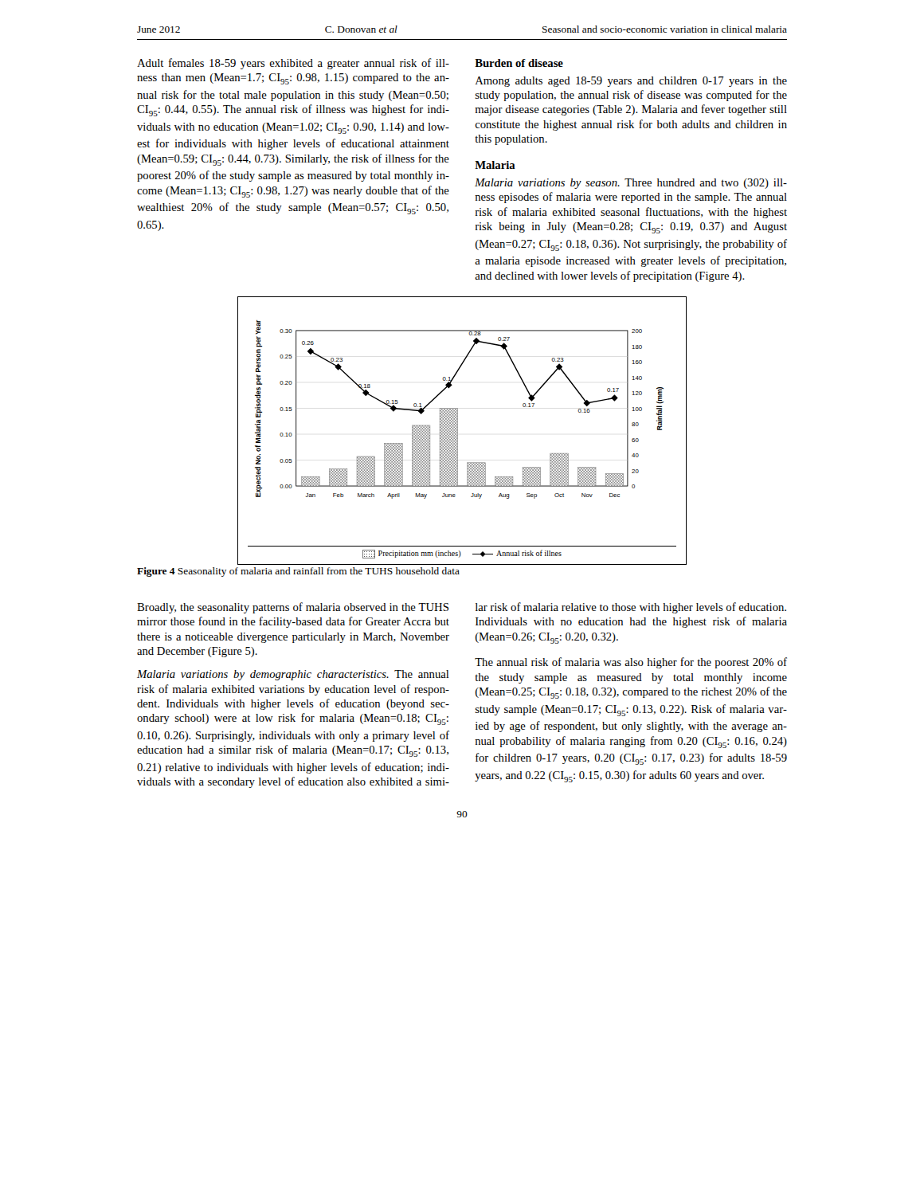June 2012 C. Donovan et al Seasonal and socio-economic variation in clinical malaria
Adult females 18-59 years exhibited a greater annual risk of illness than men (Mean=1.7; CI95: 0.98, 1.15) compared to the annual risk for the total male population in this study (Mean=0.50; CI95: 0.44, 0.55). The annual risk of illness was highest for individuals with no education (Mean=1.02; CI95: 0.90, 1.14) and lowest for individuals with higher levels of educational attainment (Mean=0.59; CI95: 0.44, 0.73). Similarly, the risk of illness for the poorest 20% of the study sample as measured by total monthly income (Mean=1.13; CI95: 0.98, 1.27) was nearly double that of the wealthiest 20% of the study sample (Mean=0.57; CI95: 0.50, 0.65).
Burden of disease
Among adults aged 18-59 years and children 0-17 years in the study population, the annual risk of disease was computed for the major disease categories (Table 2). Malaria and fever together still constitute the highest annual risk for both adults and children in this population.
Malaria
Malaria variations by season. Three hundred and two (302) illness episodes of malaria were reported in the sample. The annual risk of malaria exhibited seasonal fluctuations, with the highest risk being in July (Mean=0.28; CI95: 0.19, 0.37) and August (Mean=0.27; CI95: 0.18, 0.36). Not surprisingly, the probability of a malaria episode increased with greater levels of precipitation, and declined with lower levels of precipitation (Figure 4).
0.30 0.25 0.20 0.15 0.10 0.05 0.00 200 180 160 140 120 100 80 60 40 20 0 0.26 0.23 0.18 0.15 0.1 0.1 0.28 0.27 0.17 0.23 0.16 0.17 Jan Feb March April May June July Aug Sep Oct Nov Dec Expected No. of Malaria Episodes per Person per Year Rainfall (mm)
Precipitation mm (inches) Annual risk of illnes
Figure 4 Seasonality of malaria and rainfall from the TUHS household data
Broadly, the seasonality patterns of malaria observed in the TUHS mirror those found in the facility-based data for Greater Accra but there is a noticeable divergence particularly in March, November and December (Figure 5).
Malaria variations by demographic characteristics. The annual risk of malaria exhibited variations by education level of respondent. Individuals with higher levels of education (beyond secondary school) were at low risk for malaria (Mean=0.18; CI95: 0.10, 0.26). Surprisingly, individuals with only a primary level of education had a similar risk of malaria (Mean=0.17; CI95: 0.13, 0.21) relative to individuals with higher levels of education; individuals with a secondary level of education also exhibited a similar risk of malaria relative to those with higher levels of education. Individuals with no education had the highest risk of malaria (Mean=0.26; CI95: 0.20, 0.32).
The annual risk of malaria was also higher for the poorest 20% of the study sample as measured by total monthly income (Mean=0.25; CI95: 0.18, 0.32), compared to the richest 20% of the study sample (Mean=0.17; CI95: 0.13, 0.22). Risk of malaria varied by age of respondent, but only slightly, with the average annual probability of malaria ranging from 0.20 (CI95: 0.16, 0.24) for children 0-17 years, 0.20 (CI95: 0.17, 0.23) for adults 18-59 years, and 0.22 (CI95: 0.15, 0.30) for adults 60 years and over.
90